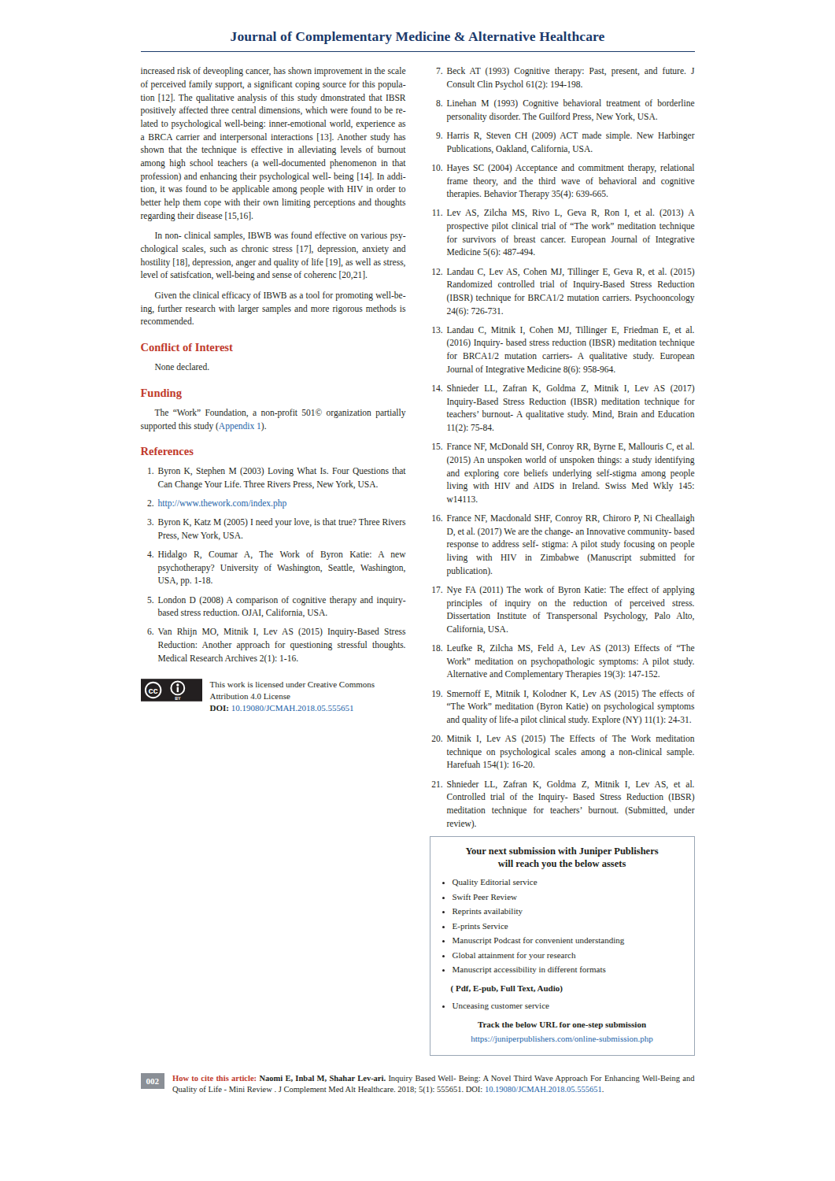Journal of Complementary Medicine & Alternative Healthcare
increased risk of deveopling cancer, has shown improvement in the scale of perceived family support, a significant coping source for this population [12]. The qualitative analysis of this study dmonstrated that IBSR positively affected three central dimensions, which were found to be related to psychological well-being: inner-emotional world, experience as a BRCA carrier and interpersonal interactions [13]. Another study has shown that the technique is effective in alleviating levels of burnout among high school teachers (a well-documented phenomenon in that profession) and enhancing their psychological well- being [14]. In addition, it was found to be applicable among people with HIV in order to better help them cope with their own limiting perceptions and thoughts regarding their disease [15,16].
In non- clinical samples, IBWB was found effective on various psychological scales, such as chronic stress [17], depression, anxiety and hostility [18], depression, anger and quality of life [19], as well as stress, level of satisfcation, well-being and sense of coherenc [20,21].
Given the clinical efficacy of IBWB as a tool for promoting well-being, further research with larger samples and more rigorous methods is recommended.
Conflict of Interest
None declared.
Funding
The “Work” Foundation, a non-profit 501© organization partially supported this study (Appendix 1).
References
Byron K, Stephen M (2003) Loving What Is. Four Questions that Can Change Your Life. Three Rivers Press, New York, USA.
http://www.thework.com/index.php
Byron K, Katz M (2005) I need your love, is that true? Three Rivers Press, New York, USA.
Hidalgo R, Coumar A, The Work of Byron Katie: A new psychotherapy? University of Washington, Seattle, Washington, USA, pp. 1-18.
London D (2008) A comparison of cognitive therapy and inquiry- based stress reduction. OJAI, California, USA.
Van Rhijn MO, Mitnik I, Lev AS (2015) Inquiry-Based Stress Reduction: Another approach for questioning stressful thoughts. Medical Research Archives 2(1): 1-16.
cc BY
This work is licensed under Creative Commons Attribution 4.0 License
DOI: 10.19080/JCMAH.2018.05.555651
Beck AT (1993) Cognitive therapy: Past, present, and future. J Consult Clin Psychol 61(2): 194-198.
Linehan M (1993) Cognitive behavioral treatment of borderline personality disorder. The Guilford Press, New York, USA.
Harris R, Steven CH (2009) ACT made simple. New Harbinger Publications, Oakland, California, USA.
Hayes SC (2004) Acceptance and commitment therapy, relational frame theory, and the third wave of behavioral and cognitive therapies. Behavior Therapy 35(4): 639-665.
Lev AS, Zilcha MS, Rivo L, Geva R, Ron I, et al. (2013) A prospective pilot clinical trial of “The work” meditation technique for survivors of breast cancer. European Journal of Integrative Medicine 5(6): 487-494.
Landau C, Lev AS, Cohen MJ, Tillinger E, Geva R, et al. (2015) Randomized controlled trial of Inquiry-Based Stress Reduction (IBSR) technique for BRCA1/2 mutation carriers. Psychooncology 24(6): 726-731.
Landau C, Mitnik I, Cohen MJ, Tillinger E, Friedman E, et al. (2016) Inquiry- based stress reduction (IBSR) meditation technique for BRCA1/2 mutation carriers- A qualitative study. European Journal of Integrative Medicine 8(6): 958-964.
Shnieder LL, Zafran K, Goldma Z, Mitnik I, Lev AS (2017) Inquiry-Based Stress Reduction (IBSR) meditation technique for teachers’ burnout- A qualitative study. Mind, Brain and Education 11(2): 75-84.
France NF, McDonald SH, Conroy RR, Byrne E, Mallouris C, et al. (2015) An unspoken world of unspoken things: a study identifying and exploring core beliefs underlying self-stigma among people living with HIV and AIDS in Ireland. Swiss Med Wkly 145: w14113.
France NF, Macdonald SHF, Conroy RR, Chiroro P, Ni Cheallaigh D, et al. (2017) We are the change- an Innovative community- based response to address self- stigma: A pilot study focusing on people living with HIV in Zimbabwe (Manuscript submitted for publication).
Nye FA (2011) The work of Byron Katie: The effect of applying principles of inquiry on the reduction of perceived stress. Dissertation Institute of Transpersonal Psychology, Palo Alto, California, USA.
Leufke R, Zilcha MS, Feld A, Lev AS (2013) Effects of “The Work” meditation on psychopathologic symptoms: A pilot study. Alternative and Complementary Therapies 19(3): 147-152.
Smernoff E, Mitnik I, Kolodner K, Lev AS (2015) The effects of “The Work” meditation (Byron Katie) on psychological symptoms and quality of life-a pilot clinical study. Explore (NY) 11(1): 24-31.
Mitnik I, Lev AS (2015) The Effects of The Work meditation technique on psychological scales among a non-clinical sample. Harefuah 154(1): 16-20.
Shnieder LL, Zafran K, Goldma Z, Mitnik I, Lev AS, et al. Controlled trial of the Inquiry- Based Stress Reduction (IBSR) meditation technique for teachers’ burnout. (Submitted, under review).
Your next submission with Juniper Publishers
will reach you the below assets
Quality Editorial service
Swift Peer Review
Reprints availability
E-prints Service
Manuscript Podcast for convenient understanding
Global attainment for your research
Manuscript accessibility in different formats
( Pdf, E-pub, Full Text, Audio)
Unceasing customer service
Track the below URL for one-step submission
https://juniperpublishers.com/online-submission.php
002
How to cite this article: Naomi E, Inbal M, Shahar Lev-ari. Inquiry Based Well- Being: A Novel Third Wave Approach For Enhancing Well-Being and Quality of Life - Mini Review . J Complement Med Alt Healthcare. 2018; 5(1): 555651. DOI: 10.19080/JCMAH.2018.05.555651.